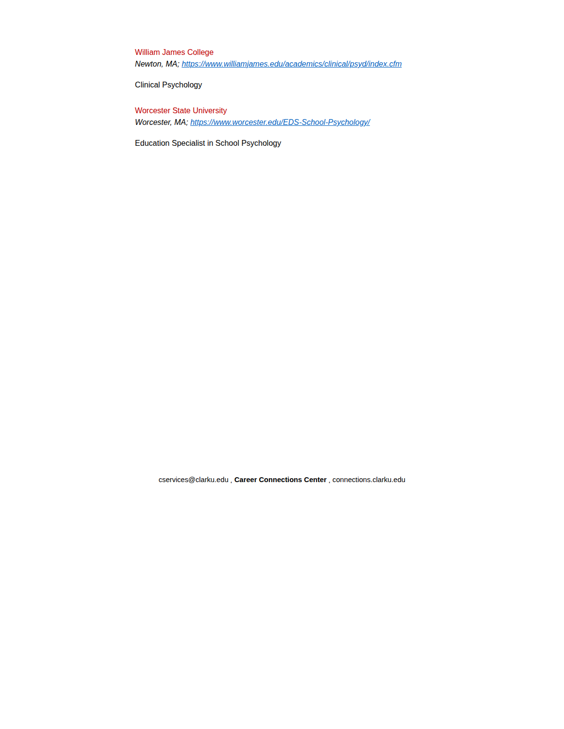William James College
Newton, MA; https://www.williamjames.edu/academics/clinical/psyd/index.cfm
Clinical Psychology
Worcester State University
Worcester, MA; https://www.worcester.edu/EDS-School-Psychology/
Education Specialist in School Psychology
cservices@clarku.edu ⸲ Career Connections Center ⸲ connections.clarku.edu